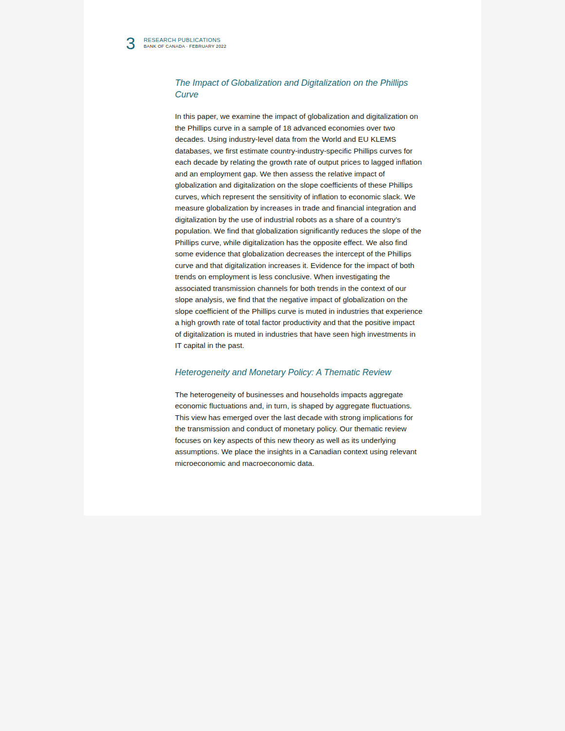3
Research Publications
Bank of Canada · February 2022
The Impact of Globalization and Digitalization on the Phillips Curve
In this paper, we examine the impact of globalization and digitalization on the Phillips curve in a sample of 18 advanced economies over two decades. Using industry-level data from the World and EU KLEMS databases, we first estimate country-industry-specific Phillips curves for each decade by relating the growth rate of output prices to lagged inflation and an employment gap. We then assess the relative impact of globalization and digitalization on the slope coefficients of these Phillips curves, which represent the sensitivity of inflation to economic slack. We measure globalization by increases in trade and financial integration and digitalization by the use of industrial robots as a share of a country’s population. We find that globalization significantly reduces the slope of the Phillips curve, while digitalization has the opposite effect. We also find some evidence that globalization decreases the intercept of the Phillips curve and that digitalization increases it. Evidence for the impact of both trends on employment is less conclusive. When investigating the associated transmission channels for both trends in the context of our slope analysis, we find that the negative impact of globalization on the slope coefficient of the Phillips curve is muted in industries that experience a high growth rate of total factor productivity and that the positive impact of digitalization is muted in industries that have seen high investments in IT capital in the past.
Heterogeneity and Monetary Policy: A Thematic Review
The heterogeneity of businesses and households impacts aggregate economic fluctuations and, in turn, is shaped by aggregate fluctuations. This view has emerged over the last decade with strong implications for the transmission and conduct of monetary policy. Our thematic review focuses on key aspects of this new theory as well as its underlying assumptions. We place the insights in a Canadian context using relevant microeconomic and macroeconomic data.